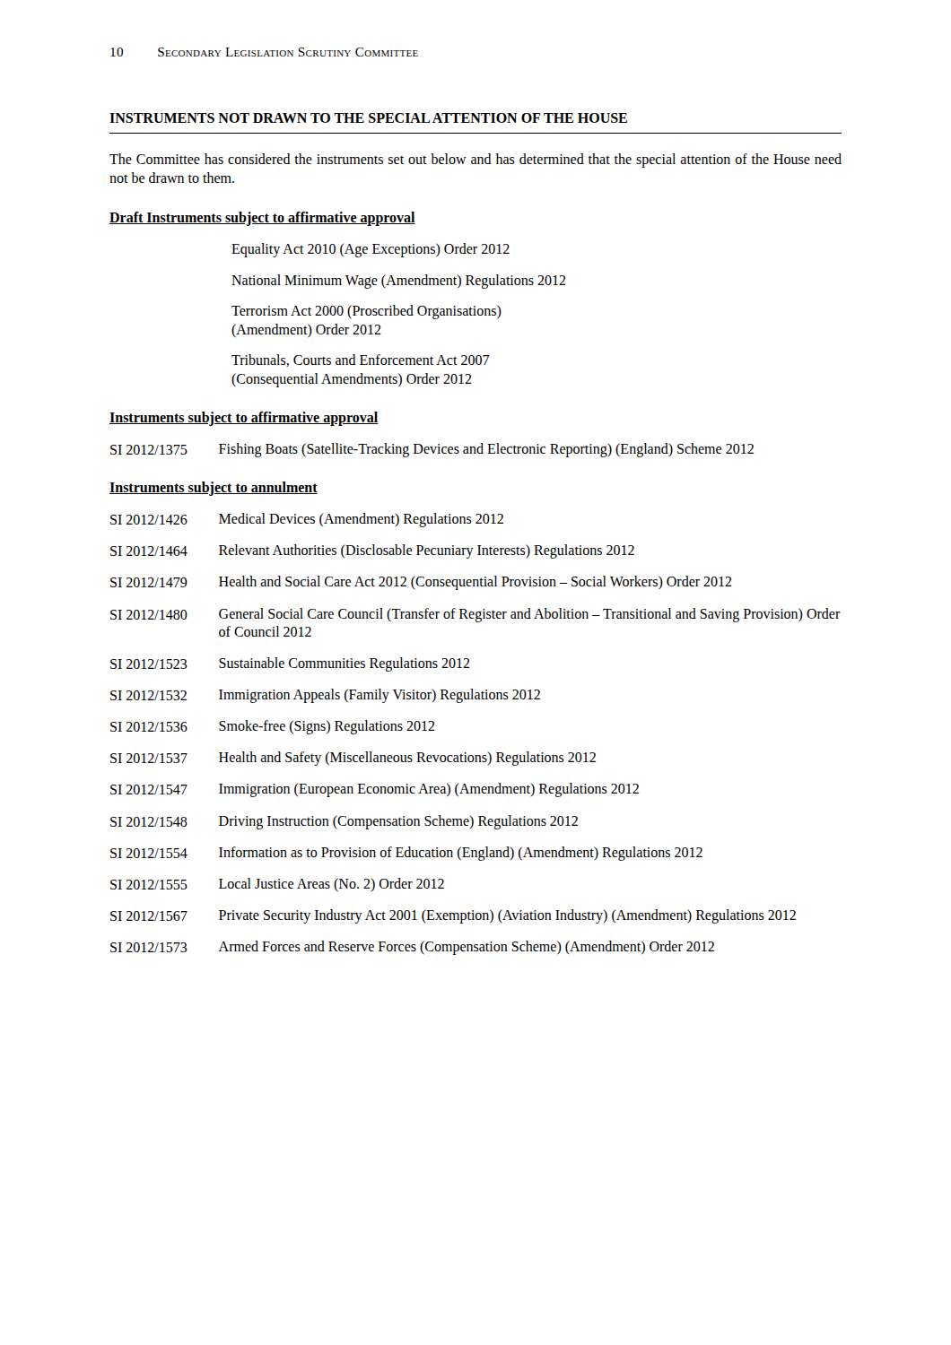10 Secondary Legislation Scrutiny Committee
Instruments not drawn to the special attention of the House
The Committee has considered the instruments set out below and has determined that the special attention of the House need not be drawn to them.
Draft Instruments subject to affirmative approval
Equality Act 2010 (Age Exceptions) Order 2012
National Minimum Wage (Amendment) Regulations 2012
Terrorism Act 2000 (Proscribed Organisations)
(Amendment) Order 2012
Tribunals, Courts and Enforcement Act 2007
(Consequential Amendments) Order 2012
Instruments subject to affirmative approval
SI 2012/1375
Fishing Boats (Satellite-Tracking Devices and Electronic Reporting) (England) Scheme 2012
Instruments subject to annulment
SI 2012/1426
Medical Devices (Amendment) Regulations 2012
SI 2012/1464
Relevant Authorities (Disclosable Pecuniary Interests) Regulations 2012
SI 2012/1479
Health and Social Care Act 2012 (Consequential Provision – Social Workers) Order 2012
SI 2012/1480
General Social Care Council (Transfer of Register and Abolition – Transitional and Saving Provision) Order of Council 2012
SI 2012/1523
Sustainable Communities Regulations 2012
SI 2012/1532
Immigration Appeals (Family Visitor) Regulations 2012
SI 2012/1536
Smoke-free (Signs) Regulations 2012
SI 2012/1537
Health and Safety (Miscellaneous Revocations) Regulations 2012
SI 2012/1547
Immigration (European Economic Area) (Amendment) Regulations 2012
SI 2012/1548
Driving Instruction (Compensation Scheme) Regulations 2012
SI 2012/1554
Information as to Provision of Education (England) (Amendment) Regulations 2012
SI 2012/1555
Local Justice Areas (No. 2) Order 2012
SI 2012/1567
Private Security Industry Act 2001 (Exemption) (Aviation Industry) (Amendment) Regulations 2012
SI 2012/1573
Armed Forces and Reserve Forces (Compensation Scheme) (Amendment) Order 2012